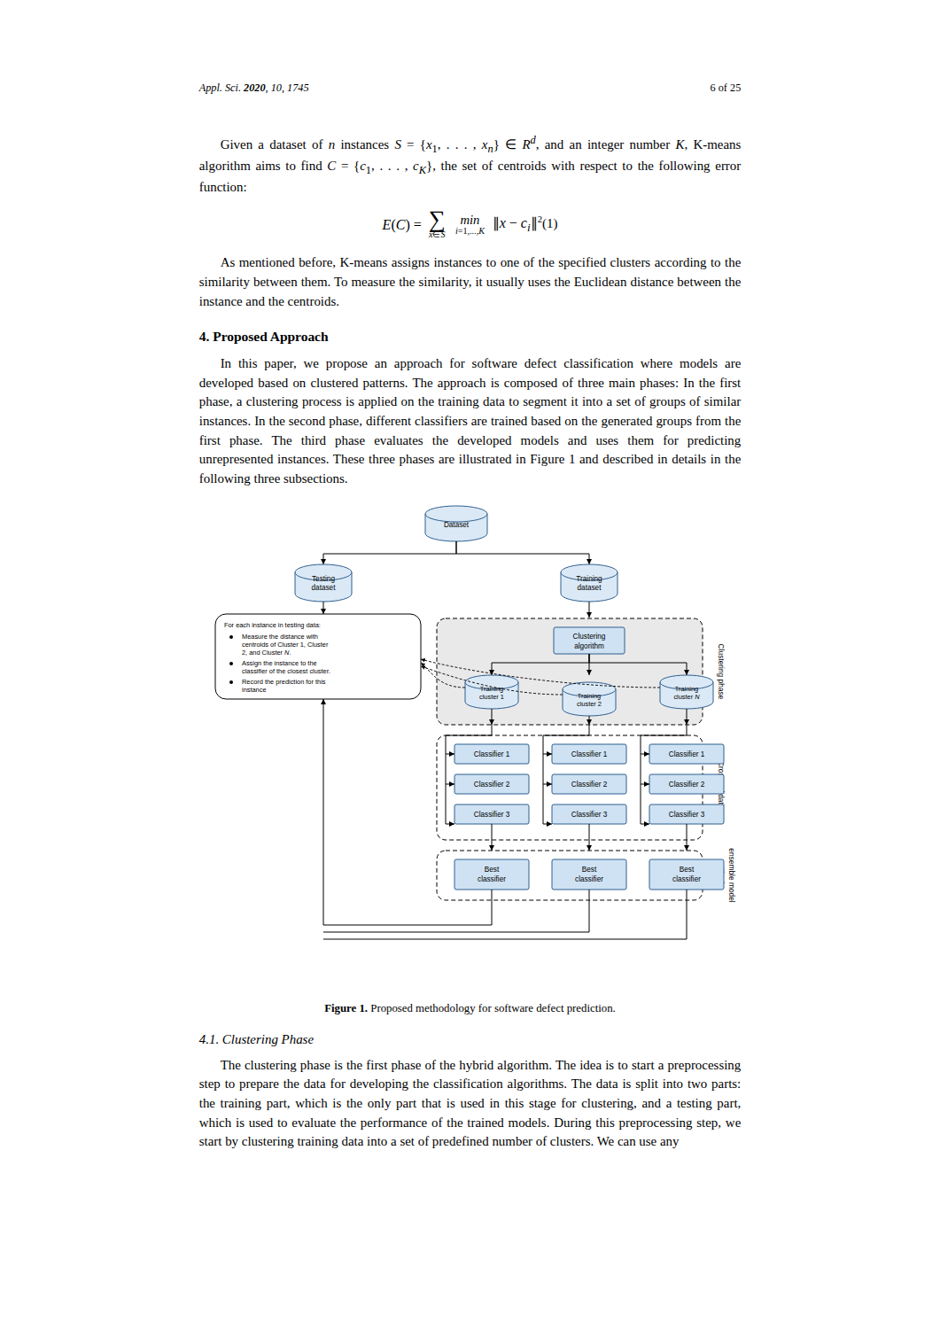Appl. Sci. 2020, 10, 1745
6 of 25
Given a dataset of n instances S = {x1, . . . , xn} ∈ Rd, and an integer number K, K-means algorithm aims to find C = {c1, . . . , cK}, the set of centroids with respect to the following error function:
E(C) = ∑ x∈S min i=1,...,K ∥x − ci∥2
(1)
As mentioned before, K-means assigns instances to one of the specified clusters according to the similarity between them. To measure the similarity, it usually uses the Euclidean distance between the instance and the centroids.
4. Proposed Approach
In this paper, we propose an approach for software defect classification where models are developed based on clustered patterns. The approach is composed of three main phases: In the first phase, a clustering process is applied on the training data to segment it into a set of groups of similar instances. In the second phase, different classifiers are trained based on the generated groups from the first phase. The third phase evaluates the developed models and uses them for predicting unrepresented instances. These three phases are illustrated in Figure 1 and described in details in the following three subsections.
Dataset Testing dataset Training dataset Clustering phase Clustering algorithm Training cluster 1 Training cluster 2 Training cluster N For each instance in testing data: Measure the distance with centroids of Cluster 1, Cluster 2, and Cluster N. Assign the instance to the classifier of the closest cluster. Record the prediction for this instance Cross-validation Classifier 1 Classifier 2 Classifier 3 Classifier 1 Classifier 2 Classifier 3 Classifier 1 Classifier 2 Classifier 3 Final ensemble model Best classifier Best classifier Best classifier
Figure 1. Proposed methodology for software defect prediction.
4.1. Clustering Phase
The clustering phase is the first phase of the hybrid algorithm. The idea is to start a preprocessing step to prepare the data for developing the classification algorithms. The data is split into two parts: the training part, which is the only part that is used in this stage for clustering, and a testing part, which is used to evaluate the performance of the trained models. During this preprocessing step, we start by clustering training data into a set of predefined number of clusters. We can use any